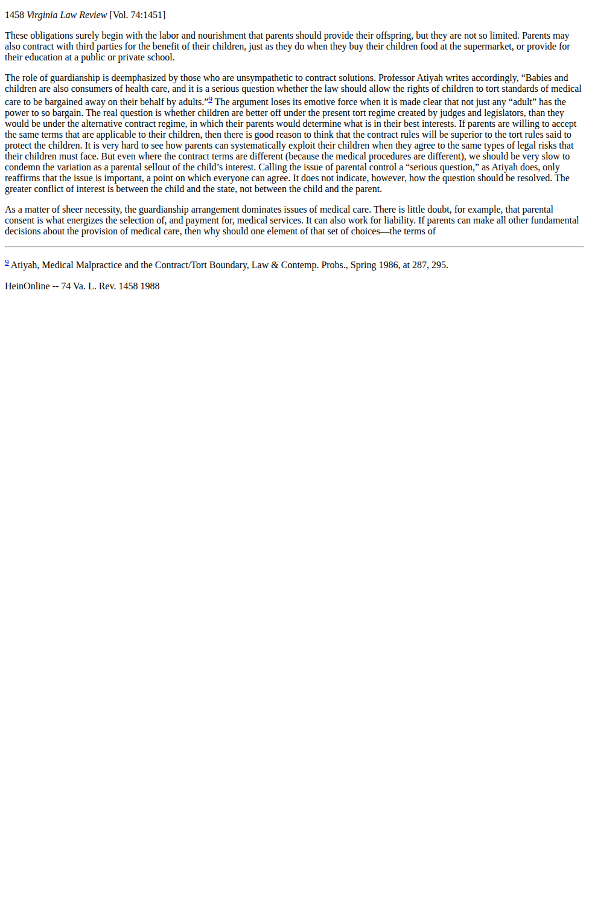1458 Virginia Law Review [Vol. 74:1451]
These obligations surely begin with the labor and nourishment that parents should provide their offspring, but they are not so limited. Parents may also contract with third parties for the benefit of their children, just as they do when they buy their children food at the supermarket, or provide for their education at a public or private school.
The role of guardianship is deemphasized by those who are unsympathetic to contract solutions. Professor Atiyah writes accordingly, “Babies and children are also consumers of health care, and it is a serious question whether the law should allow the rights of children to tort standards of medical care to be bargained away on their behalf by adults.”9 The argument loses its emotive force when it is made clear that not just any “adult” has the power to so bargain. The real question is whether children are better off under the present tort regime created by judges and legislators, than they would be under the alternative contract regime, in which their parents would determine what is in their best interests. If parents are willing to accept the same terms that are applicable to their children, then there is good reason to think that the contract rules will be superior to the tort rules said to protect the children. It is very hard to see how parents can systematically exploit their children when they agree to the same types of legal risks that their children must face. But even where the contract terms are different (because the medical procedures are different), we should be very slow to condemn the variation as a parental sellout of the child’s interest. Calling the issue of parental control a “serious question,” as Atiyah does, only reaffirms that the issue is important, a point on which everyone can agree. It does not indicate, however, how the question should be resolved. The greater conflict of interest is between the child and the state, not between the child and the parent.
As a matter of sheer necessity, the guardianship arrangement dominates issues of medical care. There is little doubt, for example, that parental consent is what energizes the selection of, and payment for, medical services. It can also work for liability. If parents can make all other fundamental decisions about the provision of medical care, then why should one element of that set of choices—the terms of
9 Atiyah, Medical Malpractice and the Contract/Tort Boundary, Law & Contemp. Probs., Spring 1986, at 287, 295.
HeinOnline -- 74 Va. L. Rev. 1458 1988